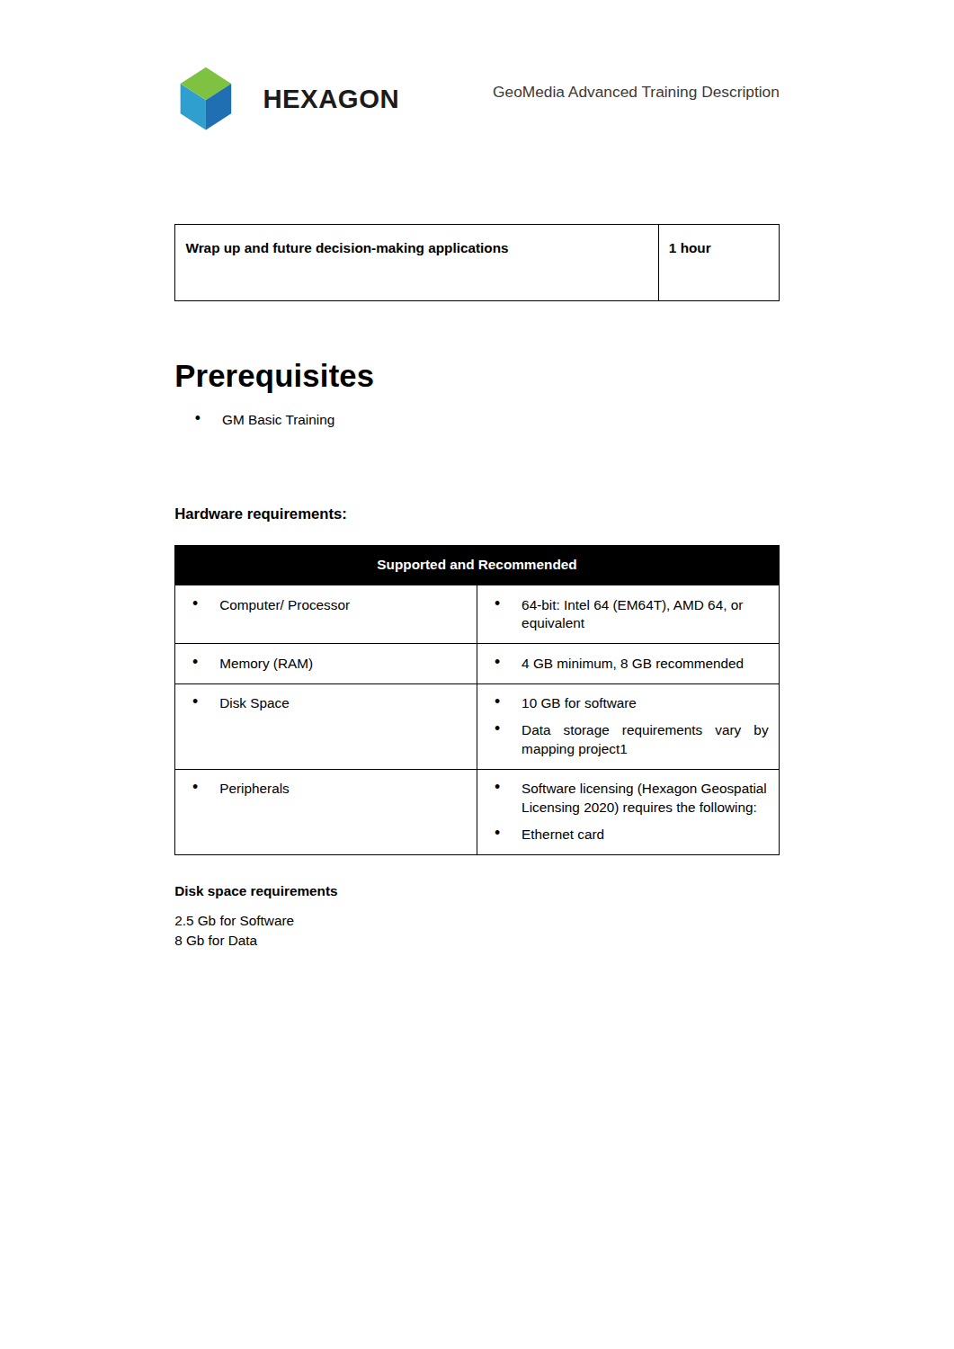HEXAGON
GeoMedia Advanced Training Description
| Wrap up and future decision-making applications | 1 hour |
Prerequisites
GM Basic Training
Hardware requirements:
| Supported and Recommended |
| --- |
| Computer/ Processor | 64-bit: Intel 64 (EM64T), AMD 64, or equivalent |
| Memory (RAM) | 4 GB minimum, 8 GB recommended |
| Disk Space | 10 GB for software Data storage requirements vary by mapping project1 |
| Peripherals | Software licensing (Hexagon Geospatial Licensing 2020) requires the following: Ethernet card |
Disk space requirements
2.5 Gb for Software
8 Gb for Data